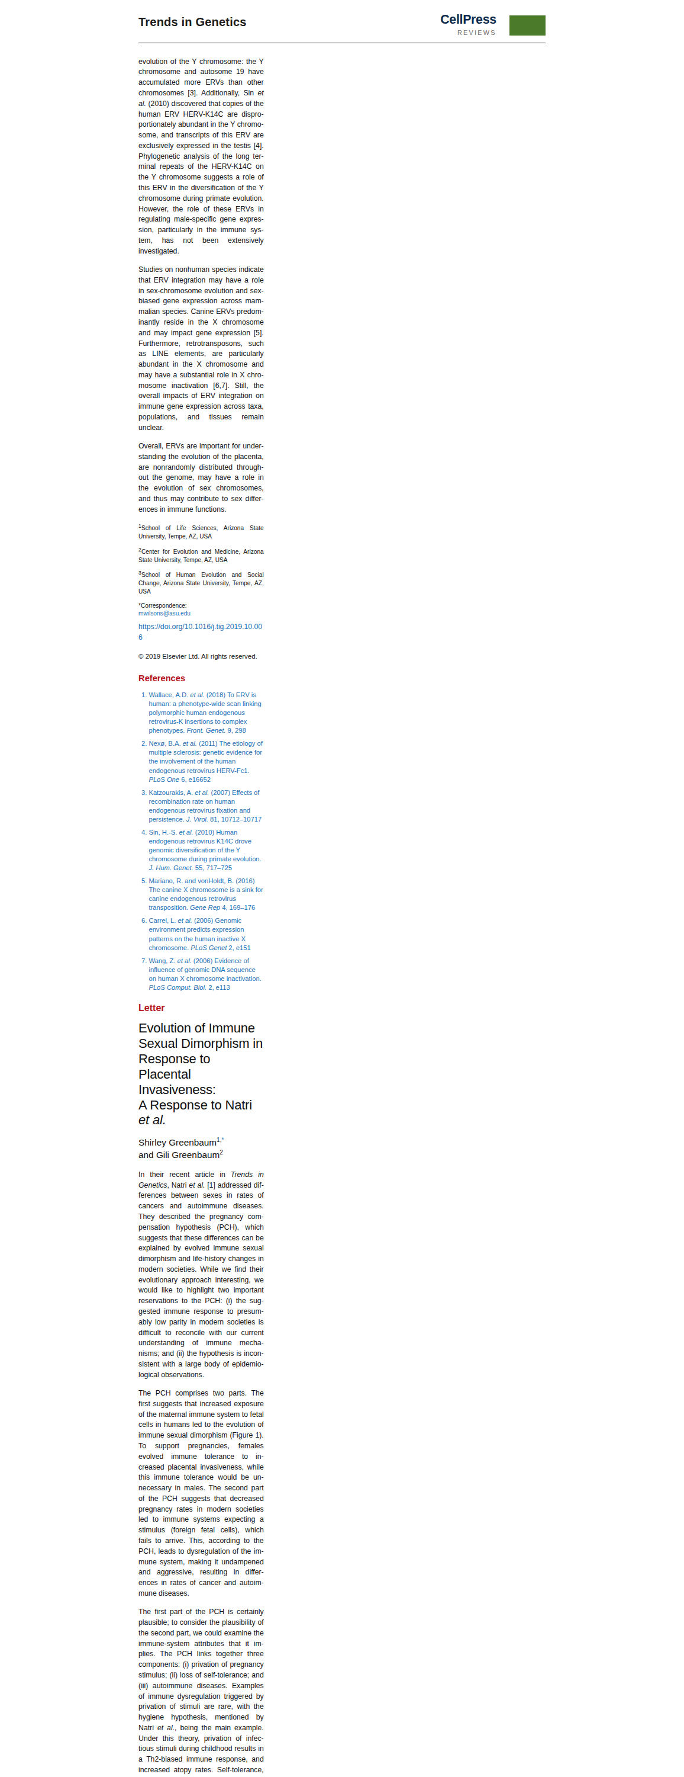Trends in Genetics
CellPress
Reviews
evolution of the Y chromosome: the Y chromosome and autosome 19 have accumulated more ERVs than other chromosomes [3]. Additionally, Sin et al. (2010) discovered that copies of the human ERV HERV-K14C are disproportionately abundant in the Y chromosome, and transcripts of this ERV are exclusively expressed in the testis [4]. Phylogenetic analysis of the long terminal repeats of the HERV-K14C on the Y chromosome suggests a role of this ERV in the diversification of the Y chromosome during primate evolution. However, the role of these ERVs in regulating male-specific gene expression, particularly in the immune system, has not been extensively investigated.
Studies on nonhuman species indicate that ERV integration may have a role in sex-chromosome evolution and sex-biased gene expression across mammalian species. Canine ERVs predominantly reside in the X chromosome and may impact gene expression [5]. Furthermore, retrotransposons, such as LINE elements, are particularly abundant in the X chromosome and may have a substantial role in X chromosome inactivation [6,7]. Still, the overall impacts of ERV integration on immune gene expression across taxa, populations, and tissues remain unclear.
Overall, ERVs are important for understanding the evolution of the placenta, are nonrandomly distributed throughout the genome, may have a role in the evolution of sex chromosomes, and thus may contribute to sex differences in immune functions.
1School of Life Sciences, Arizona State University, Tempe, AZ, USA
2Center for Evolution and Medicine, Arizona State University, Tempe, AZ, USA
3School of Human Evolution and Social Change, Arizona State University, Tempe, AZ, USA
*Correspondence:
mwilsons@asu.edu
https://doi.org/10.1016/j.tig.2019.10.006
© 2019 Elsevier Ltd. All rights reserved.
References
Wallace, A.D. et al. (2018) To ERV is human: a phenotype-wide scan linking polymorphic human endogenous retrovirus-K insertions to complex phenotypes. Front. Genet. 9, 298
Nexø, B.A. et al. (2011) The etiology of multiple sclerosis: genetic evidence for the involvement of the human endogenous retrovirus HERV-Fc1. PLoS One 6, e16652
Katzourakis, A. et al. (2007) Effects of recombination rate on human endogenous retrovirus fixation and persistence. J. Virol. 81, 10712–10717
Sin, H.-S. et al. (2010) Human endogenous retrovirus K14C drove genomic diversification of the Y chromosome during primate evolution. J. Hum. Genet. 55, 717–725
Mariano, R. and vonHoldt, B. (2016) The canine X chromosome is a sink for canine endogenous retrovirus transposition. Gene Rep 4, 169–176
Carrel, L. et al. (2006) Genomic environment predicts expression patterns on the human inactive X chromosome. PLoS Genet 2, e151
Wang, Z. et al. (2006) Evidence of influence of genomic DNA sequence on human X chromosome inactivation. PLoS Comput. Biol. 2, e113
Letter
Evolution of Immune Sexual Dimorphism in Response to Placental Invasiveness:
A Response to Natri et al.
Shirley Greenbaum1,*
and Gili Greenbaum2
In their recent article in Trends in Genetics, Natri et al. [1] addressed differences between sexes in rates of cancers and autoimmune diseases. They described the pregnancy compensation hypothesis (PCH), which suggests that these differences can be explained by evolved immune sexual dimorphism and life-history changes in modern societies. While we find their evolutionary approach interesting, we would like to highlight two important reservations to the PCH: (i) the suggested immune response to presumably low parity in modern societies is difficult to reconcile with our current understanding of immune mechanisms; and (ii) the hypothesis is inconsistent with a large body of epidemiological observations.
The PCH comprises two parts. The first suggests that increased exposure of the maternal immune system to fetal cells in humans led to the evolution of immune sexual dimorphism (Figure 1). To support pregnancies, females evolved immune tolerance to increased placental invasiveness, while this immune tolerance would be unnecessary in males. The second part of the PCH suggests that decreased pregnancy rates in modern societies led to immune systems expecting a stimulus (foreign fetal cells), which fails to arrive. This, according to the PCH, leads to dysregulation of the immune system, making it undampened and aggressive, resulting in differences in rates of cancer and autoimmune diseases.
The first part of the PCH is certainly plausible; to consider the plausibility of the second part, we could examine the immune-system attributes that it implies. The PCH links together three components: (i) privation of pregnancy stimulus; (ii) loss of self-tolerance; and (iii) autoimmune diseases. Examples of immune dysregulation triggered by privation of stimuli are rare, with the hygiene hypothesis, mentioned by Natri et al., being the main example. Under this theory, privation of infectious stimuli during childhood results in a Th2-biased immune response, and increased atopy rates. Self-tolerance, the second component in the argument, is established during infancy in
✓
Check for
updates
Trends in Genetics, January 2020, Vol. 36, No. 1 3